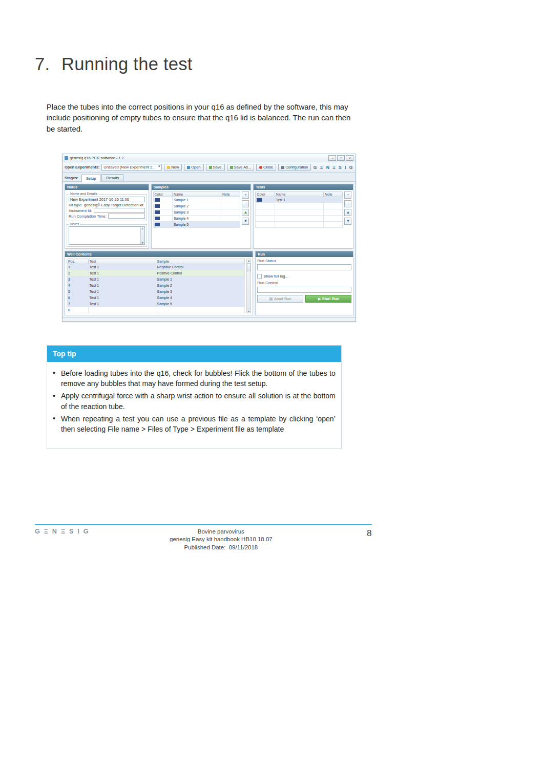7. Running the test
Place the tubes into the correct positions in your q16 as defined by the software, this may include positioning of empty tubes to ensure that the q16 lid is balanced. The run can then be started.
genesig q16 PCR software - 1.2
–□✕
Open Experiments: Unsaved (New Experiment 2... New Open Save Save As... Close Configuration G Ξ N Ξ S I G
Stages: Setup Results
Notes
Name and Details
New Experiment 2017-10-26 11:06
Kit type: genesig® Easy Target Detection kit
Instrument Id:
Run Completion Time:
Notes
Samples
| Color | Name | Note |
| --- | --- | --- |
| | Sample 1 | |
| | Sample 2 | |
| | Sample 3 | |
| | Sample 4 | |
| | Sample 5 | |
+ – ▲ ▼
Tests
| Color | Name | Note |
| --- | --- | --- |
| | Test 1 | |
+ – ▲ ▼
Well Contents
| Pos. | Test | Sample |
| --- | --- | --- |
| 1 | Test 1 | Negative Control |
| 2 | Test 1 | Positive Control |
| 3 | Test 1 | Sample 1 |
| 4 | Test 1 | Sample 2 |
| 5 | Test 1 | Sample 3 |
| 6 | Test 1 | Sample 4 |
| 7 | Test 1 | Sample 5 |
| 8 | | |
Run
Run Status
Show full log...
Run Control
Abort Run ▶Start Run
Top tip
Before loading tubes into the q16, check for bubbles! Flick the bottom of the tubes to remove any bubbles that may have formed during the test setup.
Apply centrifugal force with a sharp wrist action to ensure all solution is at the bottom of the reaction tube.
When repeating a test you can use a previous file as a template by clicking ‘open’ then selecting File name > Files of Type > Experiment file as template
G Ξ N Ξ S I G
Bovine parvovirus
genesig Easy kit handbook HB10.18.07
Published Date: 09/11/2018
8